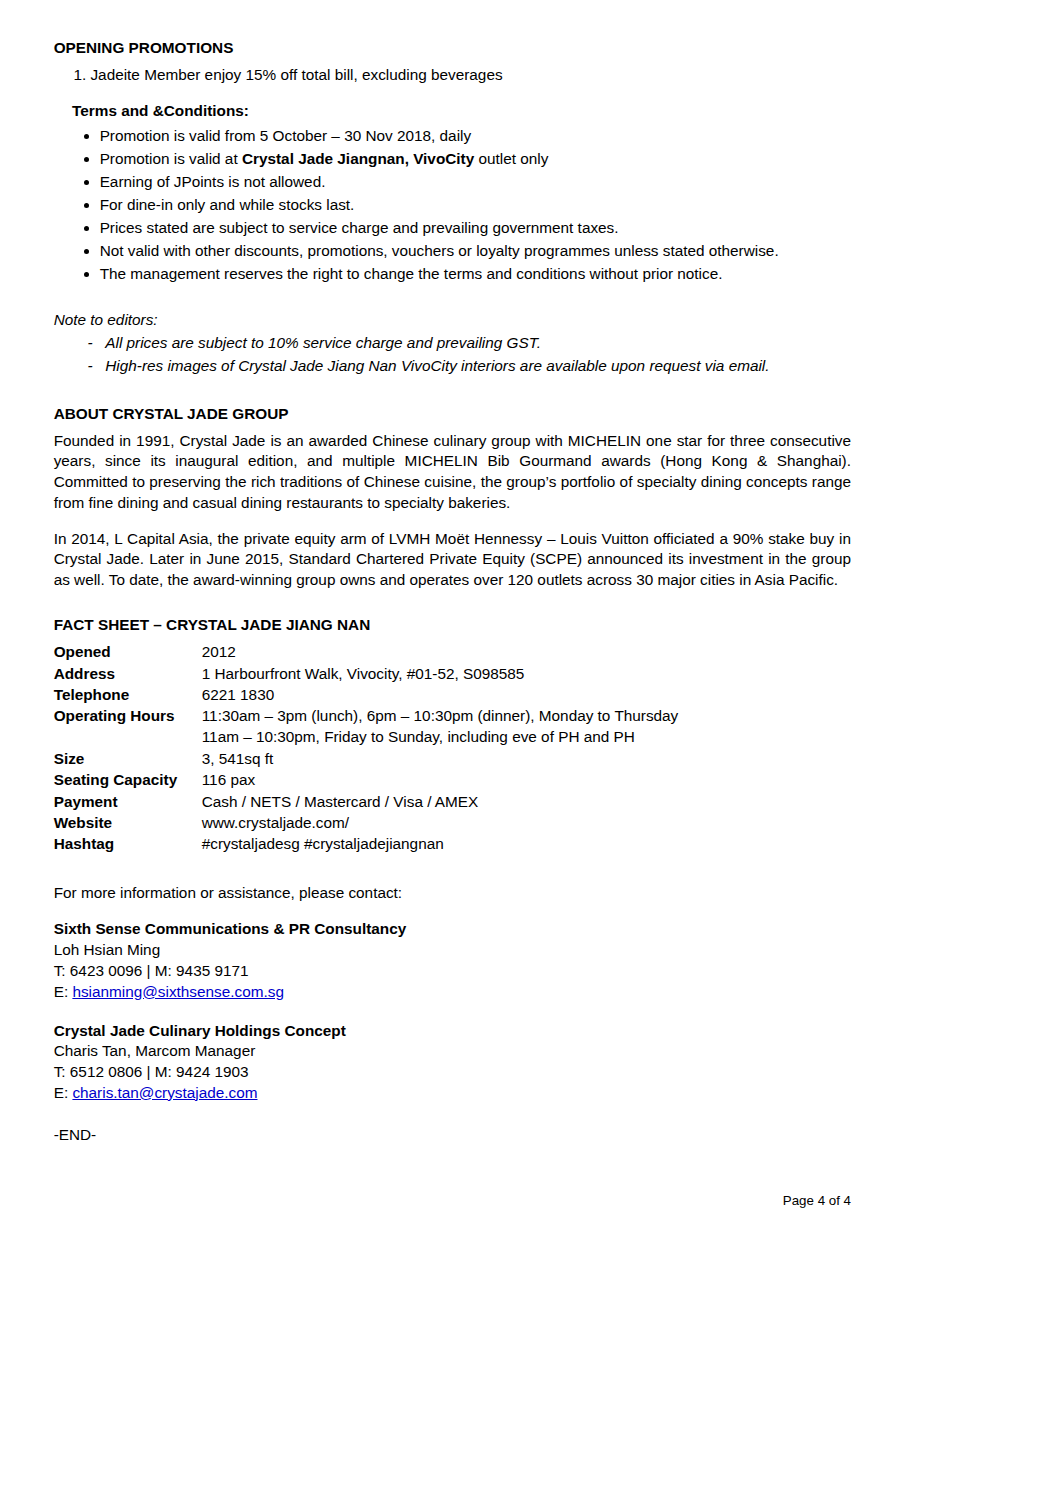OPENING PROMOTIONS
Jadeite Member enjoy 15% off total bill, excluding beverages
Terms and &Conditions:
Promotion is valid from 5 October – 30 Nov 2018, daily
Promotion is valid at Crystal Jade Jiangnan, VivoCity outlet only
Earning of JPoints is not allowed.
For dine-in only and while stocks last.
Prices stated are subject to service charge and prevailing government taxes.
Not valid with other discounts, promotions, vouchers or loyalty programmes unless stated otherwise.
The management reserves the right to change the terms and conditions without prior notice.
Note to editors:
All prices are subject to 10% service charge and prevailing GST.
High-res images of Crystal Jade Jiang Nan VivoCity interiors are available upon request via email.
ABOUT CRYSTAL JADE GROUP
Founded in 1991, Crystal Jade is an awarded Chinese culinary group with MICHELIN one star for three consecutive years, since its inaugural edition, and multiple MICHELIN Bib Gourmand awards (Hong Kong & Shanghai). Committed to preserving the rich traditions of Chinese cuisine, the group’s portfolio of specialty dining concepts range from fine dining and casual dining restaurants to specialty bakeries.
In 2014, L Capital Asia, the private equity arm of LVMH Moët Hennessy – Louis Vuitton officiated a 90% stake buy in Crystal Jade. Later in June 2015, Standard Chartered Private Equity (SCPE) announced its investment in the group as well. To date, the award-winning group owns and operates over 120 outlets across 30 major cities in Asia Pacific.
FACT SHEET – CRYSTAL JADE JIANG NAN
| Opened | 2012 |
| Address | 1 Harbourfront Walk, Vivocity, #01-52, S098585 |
| Telephone | 6221 1830 |
| Operating Hours | 11:30am – 3pm (lunch), 6pm – 10:30pm (dinner), Monday to Thursday 11am – 10:30pm, Friday to Sunday, including eve of PH and PH |
| Size | 3, 541sq ft |
| Seating Capacity | 116 pax |
| Payment | Cash / NETS / Mastercard / Visa / AMEX |
| Website | www.crystaljade.com/ |
| Hashtag | #crystaljadesg #crystaljadejiangnan |
For more information or assistance, please contact:
Sixth Sense Communications & PR Consultancy
Loh Hsian Ming
T: 6423 0096 | M: 9435 9171
E: hsianming@sixthsense.com.sg
Crystal Jade Culinary Holdings Concept
Charis Tan, Marcom Manager
T: 6512 0806 | M: 9424 1903
E: charis.tan@crystajade.com
-END-
Page 4 of 4